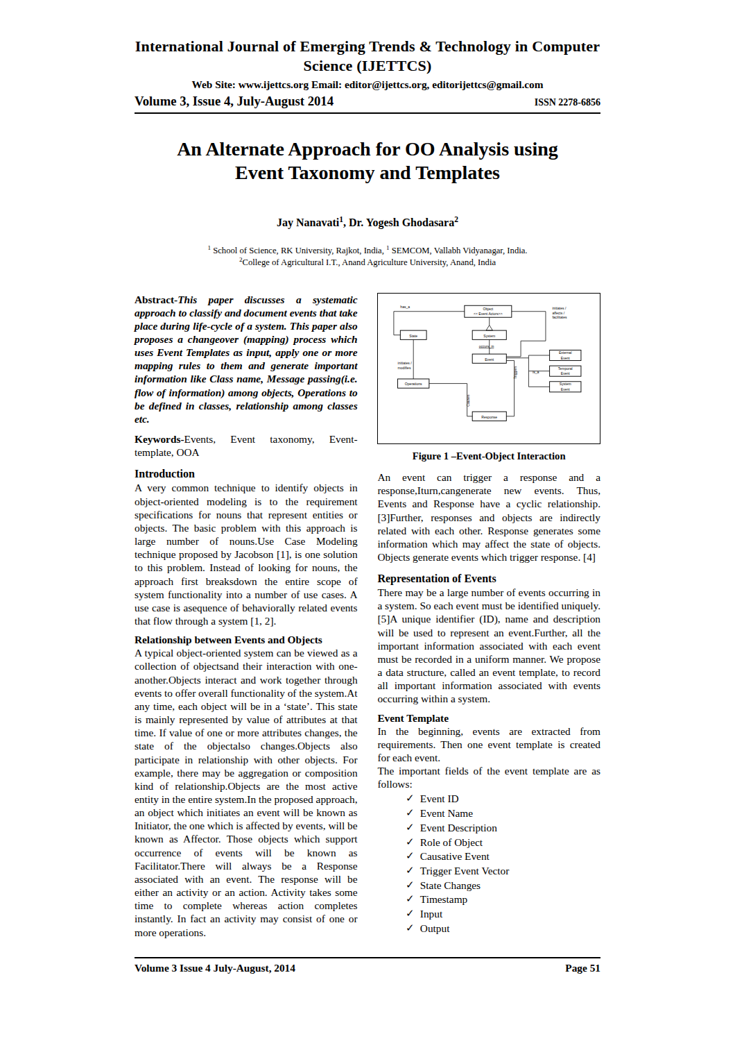International Journal of Emerging Trends & Technology in Computer Science (IJETTCS)
Web Site: www.ijettcs.org Email: editor@ijettcs.org, editorijettcs@gmail.com
Volume 3, Issue 4, July-August 2014 ISSN 2278-6856
An Alternate Approach for OO Analysis using
Event Taxonomy and Templates
Jay Nanavati1, Dr. Yogesh Ghodasara2
1 School of Science, RK University, Rajkot, India, 1 SEMCOM, Vallabh Vidyanagar, India.
2College of Agricultural I.T., Anand Agriculture University, Anand, India
Abstract-This paper discusses a systematic approach to classify and document events that take place during life-cycle of a system. This paper also proposes a changeover (mapping) process which uses Event Templates as input, apply one or more mapping rules to them and generate important information like Class name, Message passing(i.e. flow of information) among objects, Operations to be defined in classes, relationship among classes etc.
Keywords-Events, Event taxonomy, Event-template, OOA
Introduction
A very common technique to identify objects in object-oriented modeling is to the requirement specifications for nouns that represent entities or objects. The basic problem with this approach is large number of nouns.Use Case Modeling technique proposed by Jacobson [1], is one solution to this problem. Instead of looking for nouns, the approach first breaksdown the entire scope of system functionality into a number of use cases. A use case is asequence of behaviorally related events that flow through a system [1, 2].
Relationship between Events and Objects
A typical object-oriented system can be viewed as a collection of objectsand their interaction with one-another.Objects interact and work together through events to offer overall functionality of the system.At any time, each object will be in a ‘state’. This state is mainly represented by value of attributes at that time. If value of one or more attributes changes, the state of the objectalso changes.Objects also participate in relationship with other objects. For example, there may be aggregation or composition kind of relationship.Objects are the most active entity in the entire system.In the proposed approach, an object which initiates an event will be known as Initiator, the one which is affected by events, will be known as Affector. Those objects which support occurrence of events will be known as Facilitator.There will always be a Response associated with an event. The response will be either an activity or an action. Activity takes some time to complete whereas action completes instantly. In fact an activity may consist of one or more operations.
Object << Event Actors>> System State Event Operations Response External Event Temporal Event System Event initiates / affects / facilitates has_a initiates / modifies occurs_in is_a Triggers Causes
Figure 1 –Event-Object Interaction
An event can trigger a response and a response,Iturn,cangenerate new events. Thus, Events and Response have a cyclic relationship. [3]Further, responses and objects are indirectly related with each other. Response generates some information which may affect the state of objects. Objects generate events which trigger response. [4]
Representation of Events
There may be a large number of events occurring in a system. So each event must be identified uniquely.[5]A unique identifier (ID), name and description will be used to represent an event.Further, all the important information associated with each event must be recorded in a uniform manner. We propose a data structure, called an event template, to record all important information associated with events occurring within a system.
Event Template
In the beginning, events are extracted from requirements. Then one event template is created for each event.
The important fields of the event template are as follows:
Event ID
Event Name
Event Description
Role of Object
Causative Event
Trigger Event Vector
State Changes
Timestamp
Input
Output
Volume 3 Issue 4 July-August, 2014 Page 51